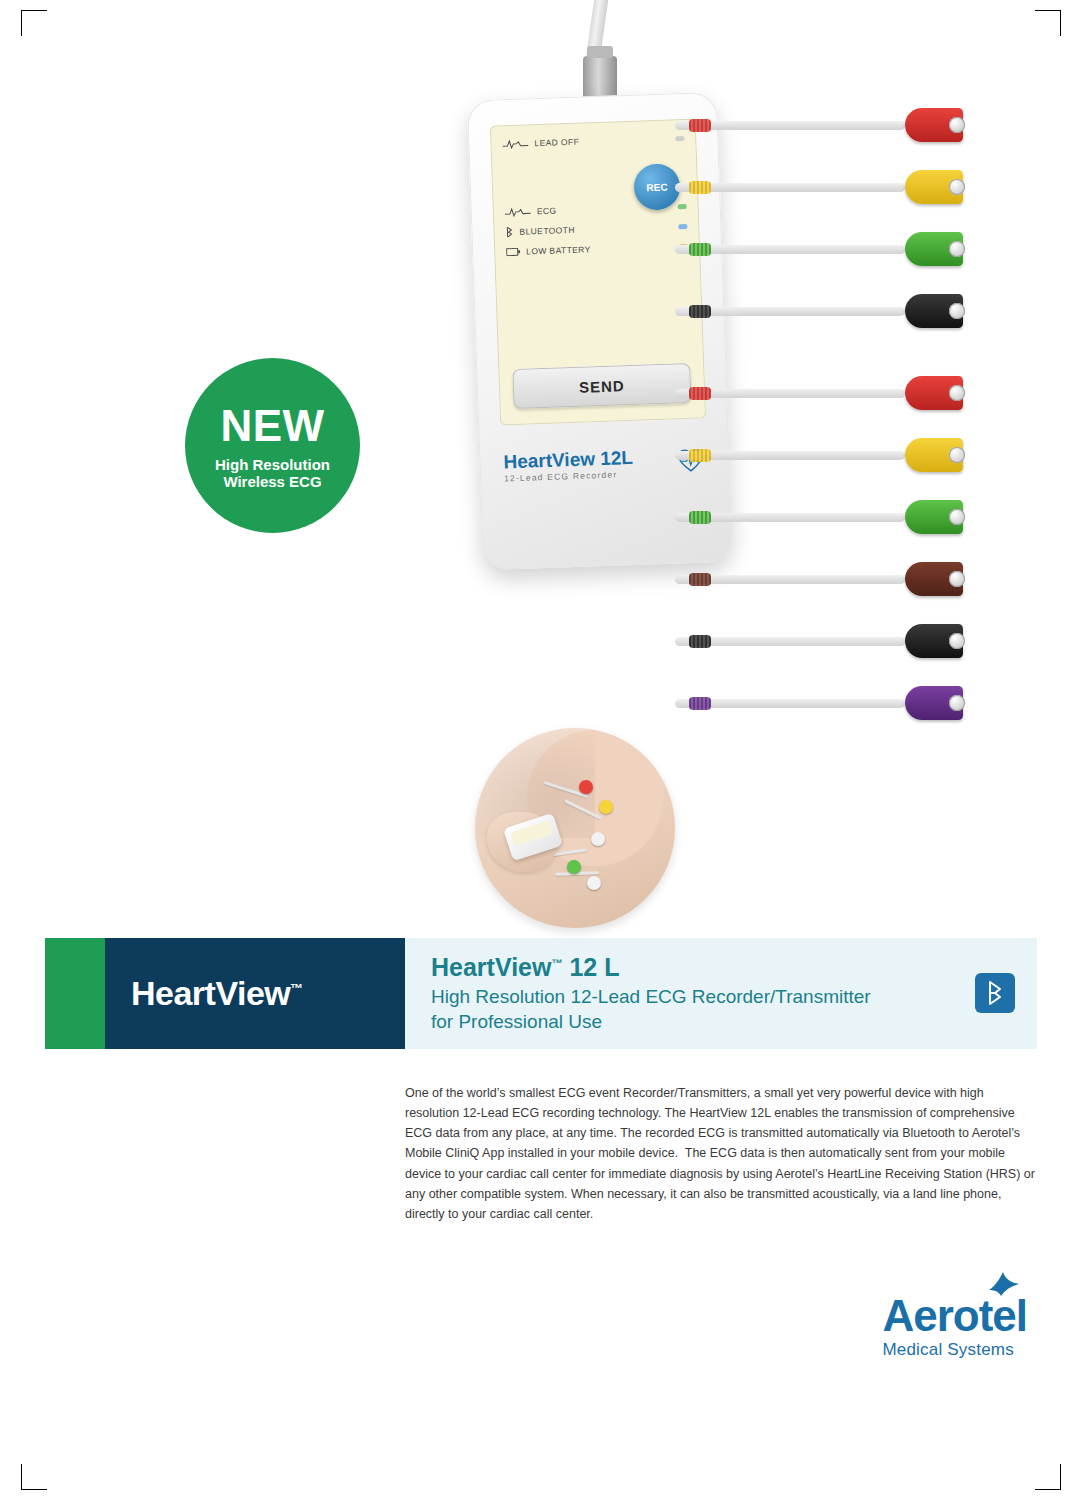NEW High Resolution Wireless ECG
LEAD OFF
REC
ECG
BLUETOOTH
LOW BATTERY
SEND
HeartView 12L
12-Lead ECG Recorder
HeartView™
HeartView™ 12 L
High Resolution 12-Lead ECG Recorder/Transmitter
for Professional Use
One of the world’s smallest ECG event Recorder/Transmitters, a small yet very powerful device with high resolution 12-Lead ECG recording technology. The HeartView 12L enables the transmission of comprehensive ECG data from any place, at any time. The recorded ECG is transmitted automatically via Bluetooth to Aerotel’s Mobile CliniQ App installed in your mobile device. The ECG data is then automatically sent from your mobile device to your cardiac call center for immediate diagnosis by using Aerotel’s HeartLine Receiving Station (HRS) or any other compatible system. When necessary, it can also be transmitted acoustically, via a land line phone, directly to your cardiac call center.
Aerotel
Medical Systems